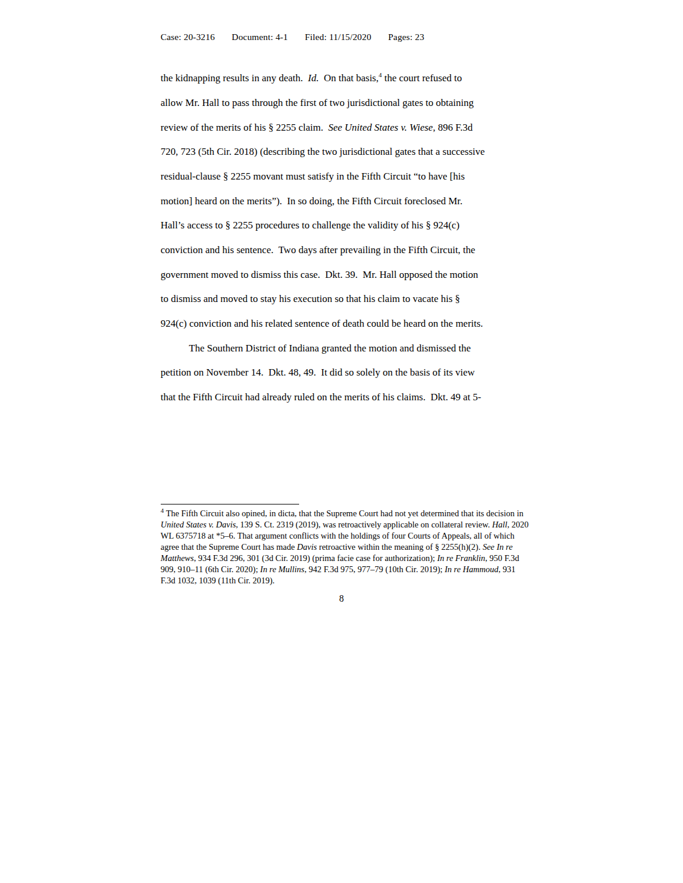Case: 20-3216 Document: 4-1 Filed: 11/15/2020 Pages: 23
the kidnapping results in any death. Id. On that basis,4 the court refused to
allow Mr. Hall to pass through the first of two jurisdictional gates to obtaining
review of the merits of his § 2255 claim. See United States v. Wiese, 896 F.3d
720, 723 (5th Cir. 2018) (describing the two jurisdictional gates that a successive
residual-clause § 2255 movant must satisfy in the Fifth Circuit “to have [his
motion] heard on the merits”). In so doing, the Fifth Circuit foreclosed Mr.
Hall’s access to § 2255 procedures to challenge the validity of his § 924(c)
conviction and his sentence. Two days after prevailing in the Fifth Circuit, the
government moved to dismiss this case. Dkt. 39. Mr. Hall opposed the motion
to dismiss and moved to stay his execution so that his claim to vacate his §
924(c) conviction and his related sentence of death could be heard on the merits.
The Southern District of Indiana granted the motion and dismissed the
petition on November 14. Dkt. 48, 49. It did so solely on the basis of its view
that the Fifth Circuit had already ruled on the merits of his claims. Dkt. 49 at 5-
4 The Fifth Circuit also opined, in dicta, that the Supreme Court had not yet determined that its decision in United States v. Davis, 139 S. Ct. 2319 (2019), was retroactively applicable on collateral review. Hall, 2020 WL 6375718 at *5–6. That argument conflicts with the holdings of four Courts of Appeals, all of which agree that the Supreme Court has made Davis retroactive within the meaning of § 2255(h)(2). See In re Matthews, 934 F.3d 296, 301 (3d Cir. 2019) (prima facie case for authorization); In re Franklin, 950 F.3d 909, 910–11 (6th Cir. 2020); In re Mullins, 942 F.3d 975, 977–79 (10th Cir. 2019); In re Hammoud, 931 F.3d 1032, 1039 (11th Cir. 2019).
8